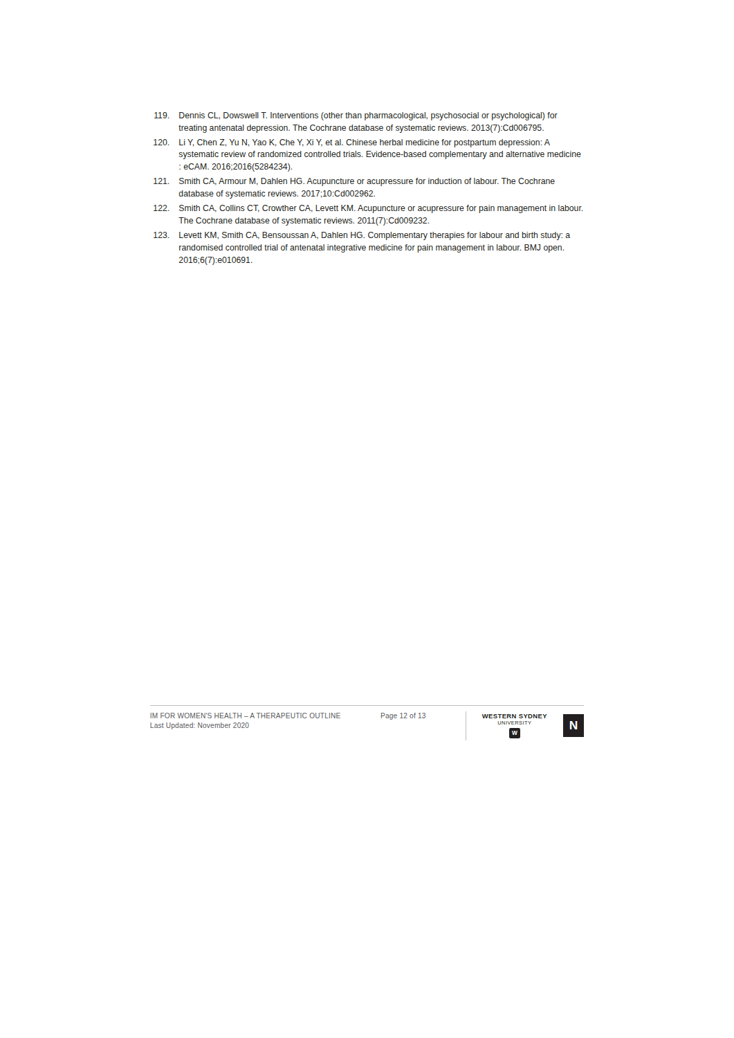119. Dennis CL, Dowswell T. Interventions (other than pharmacological, psychosocial or psychological) for treating antenatal depression. The Cochrane database of systematic reviews. 2013(7):Cd006795.
120. Li Y, Chen Z, Yu N, Yao K, Che Y, Xi Y, et al. Chinese herbal medicine for postpartum depression: A systematic review of randomized controlled trials. Evidence-based complementary and alternative medicine : eCAM. 2016;2016(5284234).
121. Smith CA, Armour M, Dahlen HG. Acupuncture or acupressure for induction of labour. The Cochrane database of systematic reviews. 2017;10:Cd002962.
122. Smith CA, Collins CT, Crowther CA, Levett KM. Acupuncture or acupressure for pain management in labour. The Cochrane database of systematic reviews. 2011(7):Cd009232.
123. Levett KM, Smith CA, Bensoussan A, Dahlen HG. Complementary therapies for labour and birth study: a randomised controlled trial of antenatal integrative medicine for pain management in labour. BMJ open. 2016;6(7):e010691.
IM FOR WOMEN'S HEALTH – A THERAPEUTIC OUTLINE
Last Updated: November 2020
Page 12 of 13
WESTERN SYDNEY
UNIVERSITY
W
N